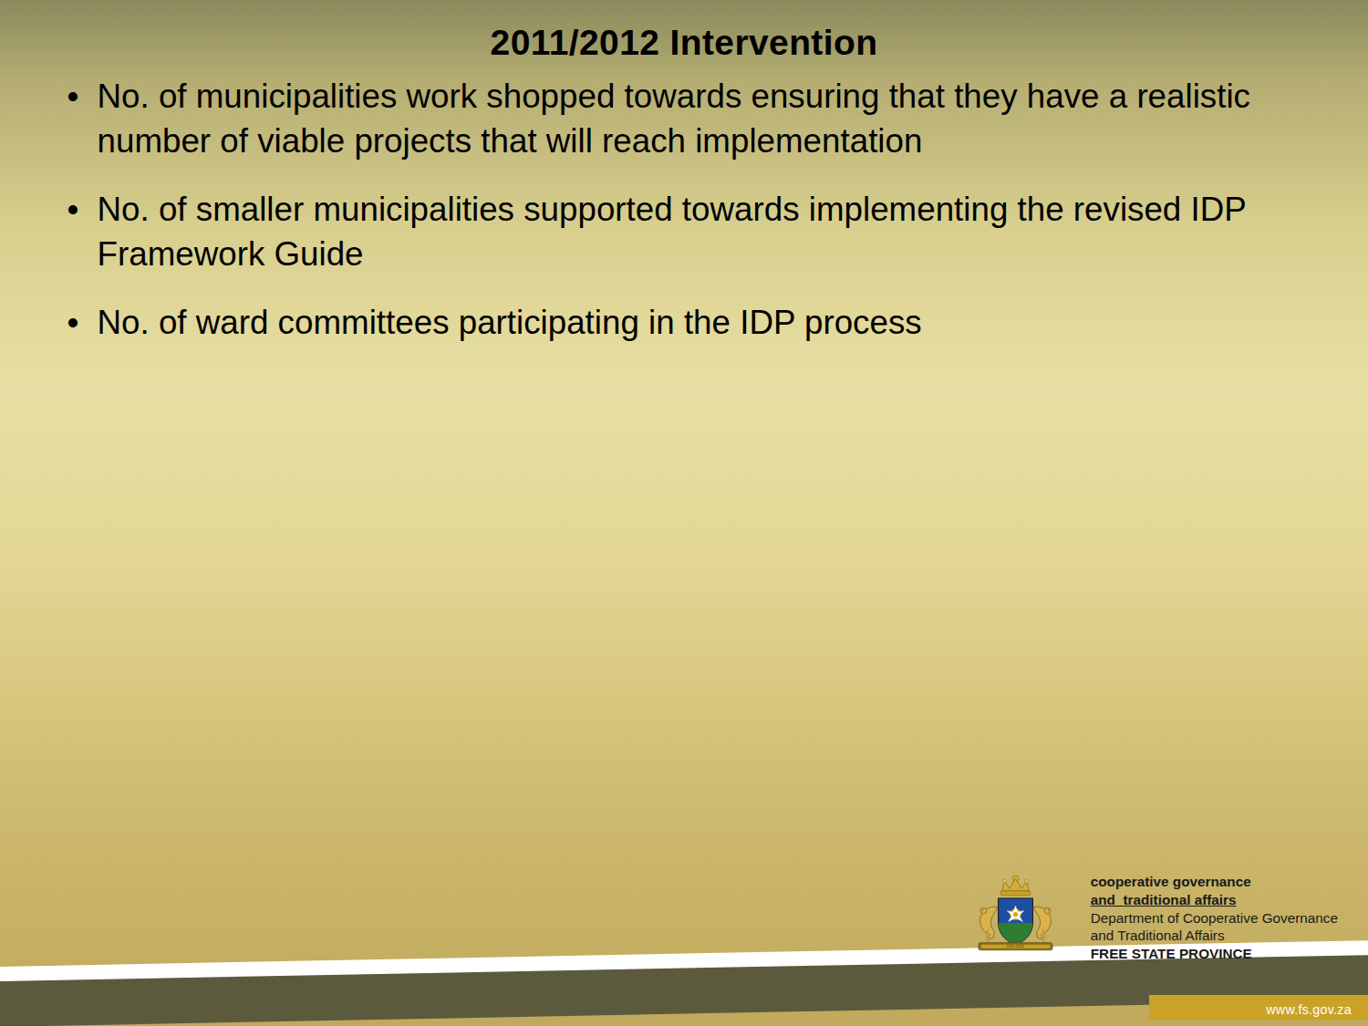2011/2012 Intervention
No. of municipalities work shopped towards ensuring that they have a realistic number of viable projects that will reach implementation
No. of smaller municipalities supported towards implementing the revised IDP Framework Guide
No. of ward committees participating in the IDP process
FREE STATE
cooperative governance
and traditional affairs
Department of Cooperative Governance
and Traditional Affairs
FREE STATE PROVINCE
www.fs.gov.za